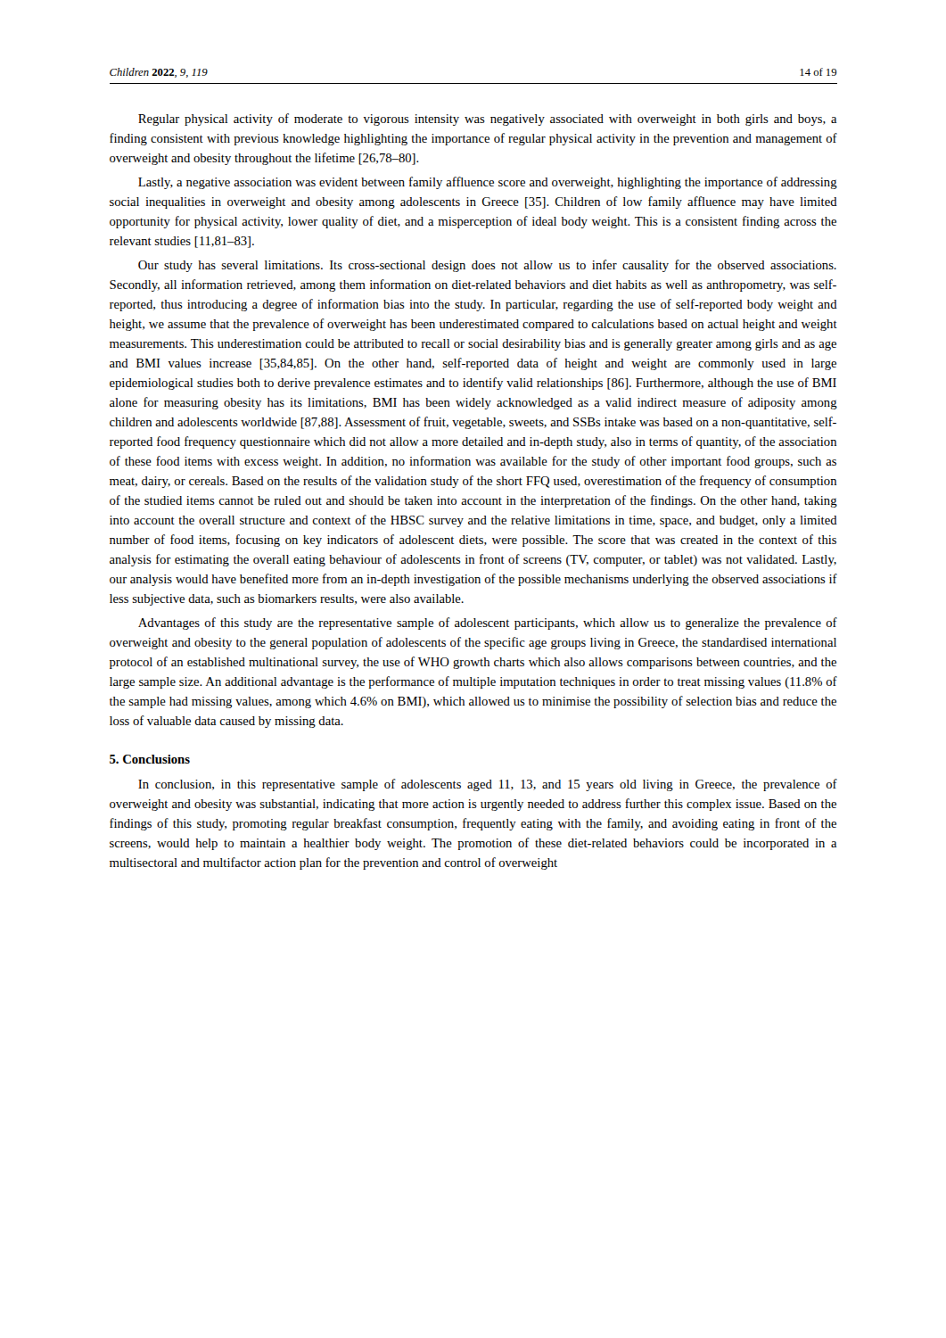Children 2022, 9, 119 14 of 19
Regular physical activity of moderate to vigorous intensity was negatively associated with overweight in both girls and boys, a finding consistent with previous knowledge highlighting the importance of regular physical activity in the prevention and management of overweight and obesity throughout the lifetime [26,78–80].
Lastly, a negative association was evident between family affluence score and overweight, highlighting the importance of addressing social inequalities in overweight and obesity among adolescents in Greece [35]. Children of low family affluence may have limited opportunity for physical activity, lower quality of diet, and a misperception of ideal body weight. This is a consistent finding across the relevant studies [11,81–83].
Our study has several limitations. Its cross-sectional design does not allow us to infer causality for the observed associations. Secondly, all information retrieved, among them information on diet-related behaviors and diet habits as well as anthropometry, was self-reported, thus introducing a degree of information bias into the study. In particular, regarding the use of self-reported body weight and height, we assume that the prevalence of overweight has been underestimated compared to calculations based on actual height and weight measurements. This underestimation could be attributed to recall or social desirability bias and is generally greater among girls and as age and BMI values increase [35,84,85]. On the other hand, self-reported data of height and weight are commonly used in large epidemiological studies both to derive prevalence estimates and to identify valid relationships [86]. Furthermore, although the use of BMI alone for measuring obesity has its limitations, BMI has been widely acknowledged as a valid indirect measure of adiposity among children and adolescents worldwide [87,88]. Assessment of fruit, vegetable, sweets, and SSBs intake was based on a non-quantitative, self-reported food frequency questionnaire which did not allow a more detailed and in-depth study, also in terms of quantity, of the association of these food items with excess weight. In addition, no information was available for the study of other important food groups, such as meat, dairy, or cereals. Based on the results of the validation study of the short FFQ used, overestimation of the frequency of consumption of the studied items cannot be ruled out and should be taken into account in the interpretation of the findings. On the other hand, taking into account the overall structure and context of the HBSC survey and the relative limitations in time, space, and budget, only a limited number of food items, focusing on key indicators of adolescent diets, were possible. The score that was created in the context of this analysis for estimating the overall eating behaviour of adolescents in front of screens (TV, computer, or tablet) was not validated. Lastly, our analysis would have benefited more from an in-depth investigation of the possible mechanisms underlying the observed associations if less subjective data, such as biomarkers results, were also available.
Advantages of this study are the representative sample of adolescent participants, which allow us to generalize the prevalence of overweight and obesity to the general population of adolescents of the specific age groups living in Greece, the standardised international protocol of an established multinational survey, the use of WHO growth charts which also allows comparisons between countries, and the large sample size. An additional advantage is the performance of multiple imputation techniques in order to treat missing values (11.8% of the sample had missing values, among which 4.6% on BMI), which allowed us to minimise the possibility of selection bias and reduce the loss of valuable data caused by missing data.
5. Conclusions
In conclusion, in this representative sample of adolescents aged 11, 13, and 15 years old living in Greece, the prevalence of overweight and obesity was substantial, indicating that more action is urgently needed to address further this complex issue. Based on the findings of this study, promoting regular breakfast consumption, frequently eating with the family, and avoiding eating in front of the screens, would help to maintain a healthier body weight. The promotion of these diet-related behaviors could be incorporated in a multisectoral and multifactor action plan for the prevention and control of overweight